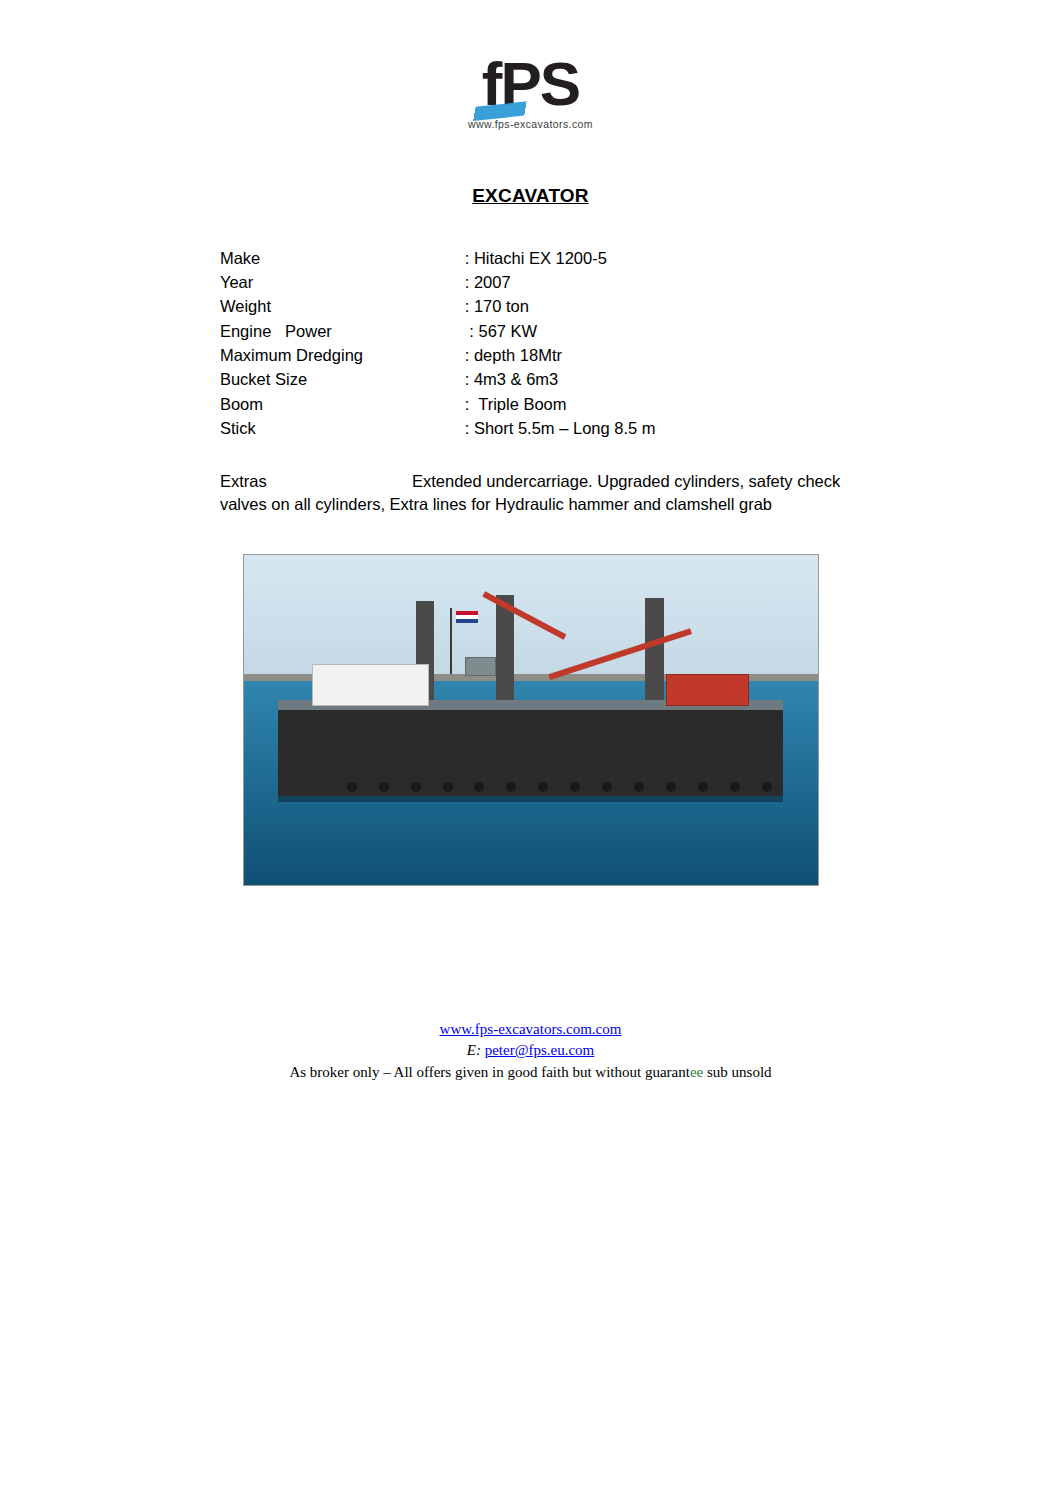fPS
www.fps-excavators.com
EXCAVATOR
| Make | : Hitachi EX 1200-5 |
| Year | : 2007 |
| Weight | : 170 ton |
| Engine Power | : 567 KW |
| Maximum Dredging | : depth 18Mtr |
| Bucket Size | : 4m3 & 6m3 |
| Boom | : Triple Boom |
| Stick | : Short 5.5m – Long 8.5 m |
Extras Extended undercarriage. Upgraded cylinders, safety check valves on all cylinders, Extra lines for Hydraulic hammer and clamshell grab
www.fps-excavators.com.com
E: peter@fps.eu.com
As broker only – All offers given in good faith but without guarantee sub unsold